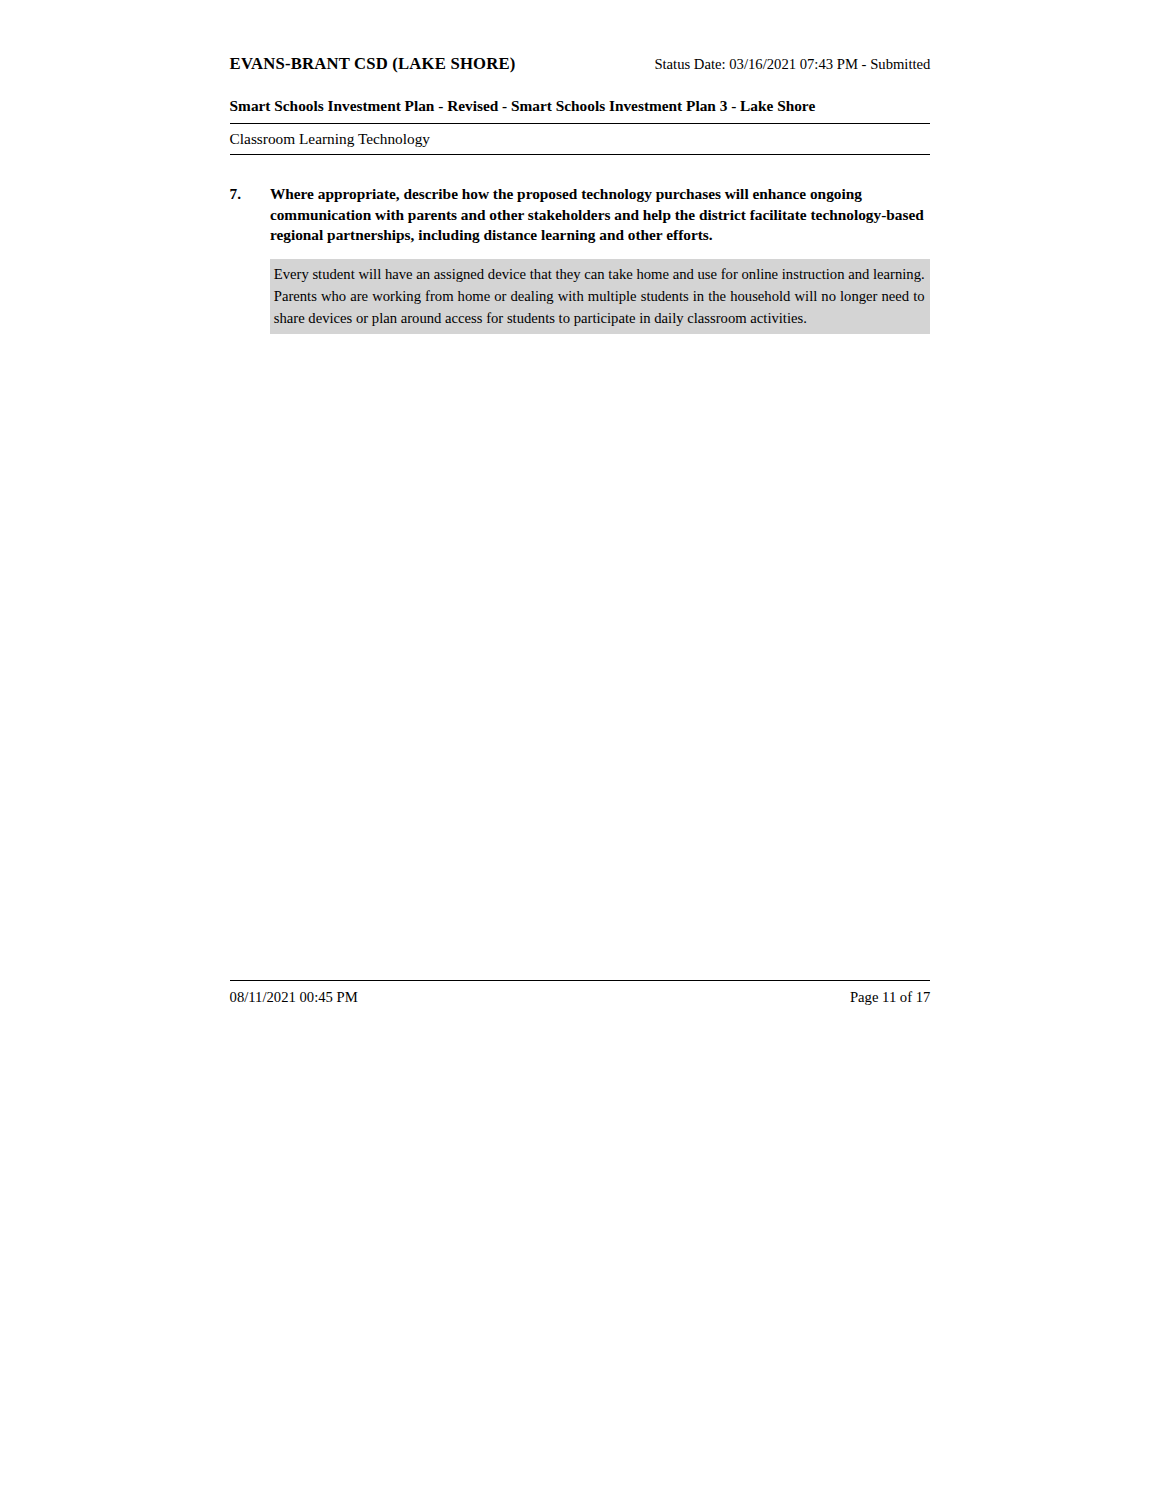EVANS-BRANT CSD (LAKE SHORE)
Status Date: 03/16/2021 07:43 PM - Submitted
Smart Schools Investment Plan - Revised - Smart Schools Investment Plan 3 - Lake Shore
Classroom Learning Technology
7.
Where appropriate, describe how the proposed technology purchases will enhance ongoing communication with parents and other stakeholders and help the district facilitate technology-based regional partnerships, including distance learning and other efforts.
Every student will have an assigned device that they can take home and use for online instruction and learning. Parents who are working from home or dealing with multiple students in the household will no longer need to share devices or plan around access for students to participate in daily classroom activities.
08/11/2021 00:45 PM
Page 11 of 17